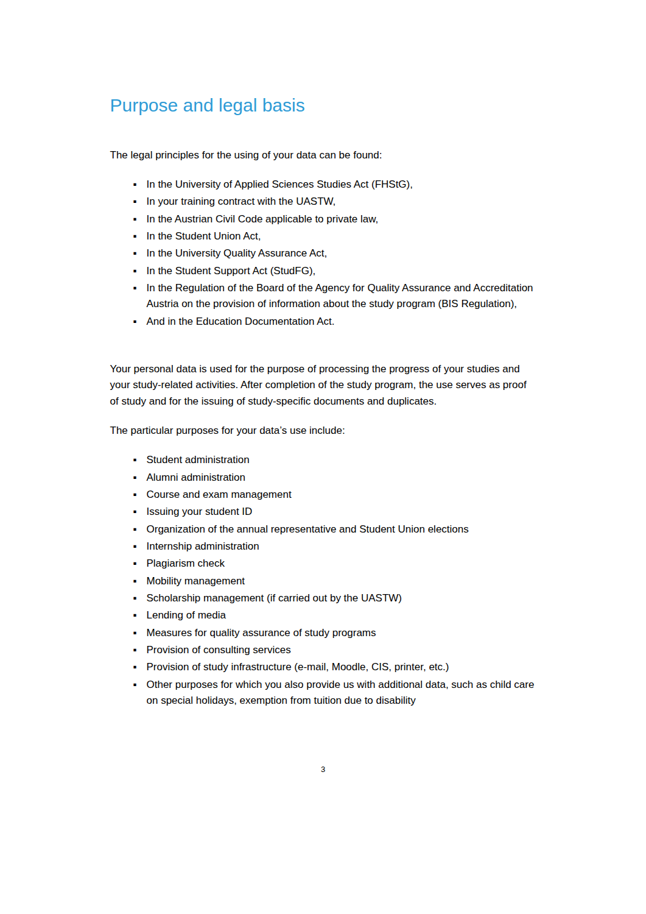Purpose and legal basis
The legal principles for the using of your data can be found:
In the University of Applied Sciences Studies Act (FHStG),
In your training contract with the UASTW,
In the Austrian Civil Code applicable to private law,
In the Student Union Act,
In the University Quality Assurance Act,
In the Student Support Act (StudFG),
In the Regulation of the Board of the Agency for Quality Assurance and Accreditation Austria on the provision of information about the study program (BIS Regulation),
And in the Education Documentation Act.
Your personal data is used for the purpose of processing the progress of your studies and your study-related activities. After completion of the study program, the use serves as proof of study and for the issuing of study-specific documents and duplicates.
The particular purposes for your data’s use include:
Student administration
Alumni administration
Course and exam management
Issuing your student ID
Organization of the annual representative and Student Union elections
Internship administration
Plagiarism check
Mobility management
Scholarship management (if carried out by the UASTW)
Lending of media
Measures for quality assurance of study programs
Provision of consulting services
Provision of study infrastructure (e-mail, Moodle, CIS, printer, etc.)
Other purposes for which you also provide us with additional data, such as child care on special holidays, exemption from tuition due to disability
3